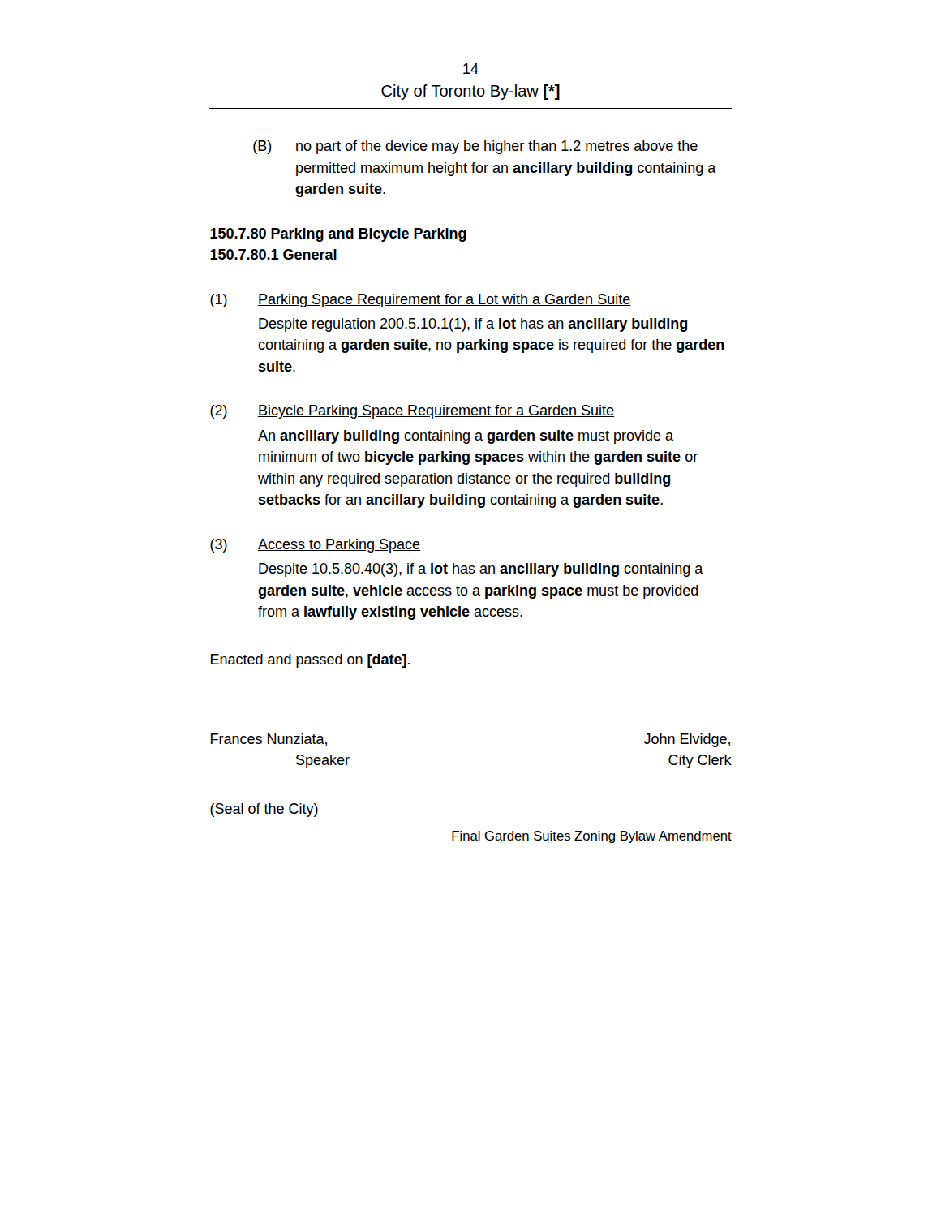14
City of Toronto By-law [*]
(B) no part of the device may be higher than 1.2 metres above the permitted maximum height for an ancillary building containing a garden suite.
150.7.80 Parking and Bicycle Parking
150.7.80.1 General
(1)
Parking Space Requirement for a Lot with a Garden Suite
Despite regulation 200.5.10.1(1), if a lot has an ancillary building containing a garden suite, no parking space is required for the garden suite.
(2)
Bicycle Parking Space Requirement for a Garden Suite
An ancillary building containing a garden suite must provide a minimum of two bicycle parking spaces within the garden suite or within any required separation distance or the required building setbacks for an ancillary building containing a garden suite.
(3)
Access to Parking Space
Despite 10.5.80.40(3), if a lot has an ancillary building containing a garden suite, vehicle access to a parking space must be provided from a lawfully existing vehicle access.
Enacted and passed on [date].
Frances Nunziata,
Speaker
John Elvidge,
City Clerk
(Seal of the City)
Final Garden Suites Zoning Bylaw Amendment